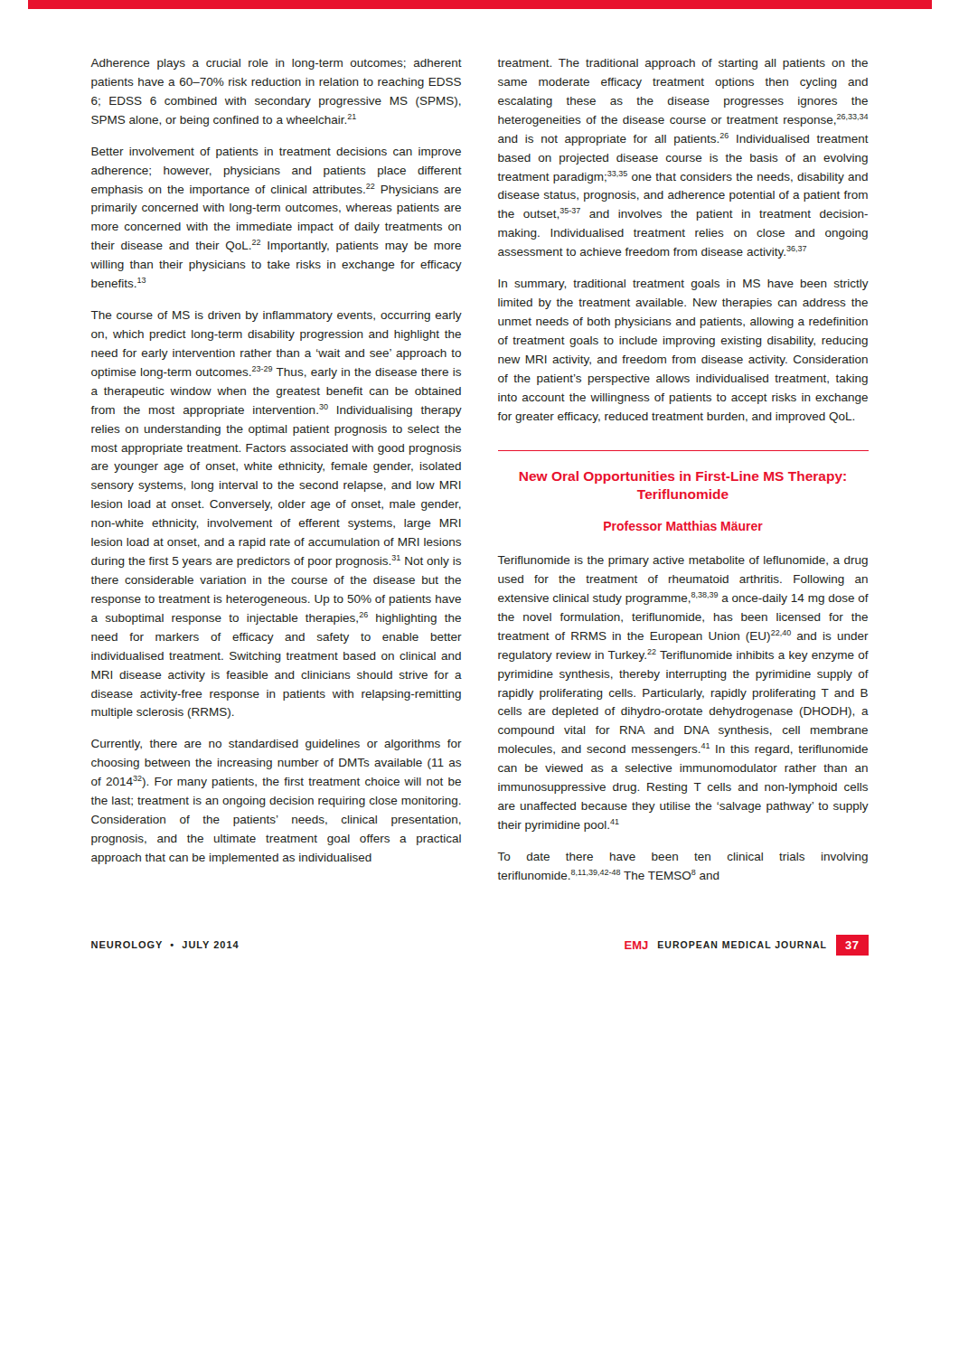Adherence plays a crucial role in long-term outcomes; adherent patients have a 60–70% risk reduction in relation to reaching EDSS 6; EDSS 6 combined with secondary progressive MS (SPMS), SPMS alone, or being confined to a wheelchair.21
Better involvement of patients in treatment decisions can improve adherence; however, physicians and patients place different emphasis on the importance of clinical attributes.22 Physicians are primarily concerned with long-term outcomes, whereas patients are more concerned with the immediate impact of daily treatments on their disease and their QoL.22 Importantly, patients may be more willing than their physicians to take risks in exchange for efficacy benefits.13
The course of MS is driven by inflammatory events, occurring early on, which predict long-term disability progression and highlight the need for early intervention rather than a ‘wait and see’ approach to optimise long-term outcomes.23-29 Thus, early in the disease there is a therapeutic window when the greatest benefit can be obtained from the most appropriate intervention.30 Individualising therapy relies on understanding the optimal patient prognosis to select the most appropriate treatment. Factors associated with good prognosis are younger age of onset, white ethnicity, female gender, isolated sensory systems, long interval to the second relapse, and low MRI lesion load at onset. Conversely, older age of onset, male gender, non-white ethnicity, involvement of efferent systems, large MRI lesion load at onset, and a rapid rate of accumulation of MRI lesions during the first 5 years are predictors of poor prognosis.31 Not only is there considerable variation in the course of the disease but the response to treatment is heterogeneous. Up to 50% of patients have a suboptimal response to injectable therapies,26 highlighting the need for markers of efficacy and safety to enable better individualised treatment. Switching treatment based on clinical and MRI disease activity is feasible and clinicians should strive for a disease activity-free response in patients with relapsing-remitting multiple sclerosis (RRMS).
Currently, there are no standardised guidelines or algorithms for choosing between the increasing number of DMTs available (11 as of 201432). For many patients, the first treatment choice will not be the last; treatment is an ongoing decision requiring close monitoring. Consideration of the patients’ needs, clinical presentation, prognosis, and the ultimate treatment goal offers a practical approach that can be implemented as individualised
treatment. The traditional approach of starting all patients on the same moderate efficacy treatment options then cycling and escalating these as the disease progresses ignores the heterogeneities of the disease course or treatment response,26,33,34 and is not appropriate for all patients.26 Individualised treatment based on projected disease course is the basis of an evolving treatment paradigm;33,35 one that considers the needs, disability and disease status, prognosis, and adherence potential of a patient from the outset,35-37 and involves the patient in treatment decision-making. Individualised treatment relies on close and ongoing assessment to achieve freedom from disease activity.36,37
In summary, traditional treatment goals in MS have been strictly limited by the treatment available. New therapies can address the unmet needs of both physicians and patients, allowing a redefinition of treatment goals to include improving existing disability, reducing new MRI activity, and freedom from disease activity. Consideration of the patient’s perspective allows individualised treatment, taking into account the willingness of patients to accept risks in exchange for greater efficacy, reduced treatment burden, and improved QoL.
New Oral Opportunities in First-Line MS Therapy: Teriflunomide
Professor Matthias Mäurer
Teriflunomide is the primary active metabolite of leflunomide, a drug used for the treatment of rheumatoid arthritis. Following an extensive clinical study programme,8,38,39 a once-daily 14 mg dose of the novel formulation, teriflunomide, has been licensed for the treatment of RRMS in the European Union (EU)22,40 and is under regulatory review in Turkey.22 Teriflunomide inhibits a key enzyme of pyrimidine synthesis, thereby interrupting the pyrimidine supply of rapidly proliferating cells. Particularly, rapidly proliferating T and B cells are depleted of dihydro-orotate dehydrogenase (DHODH), a compound vital for RNA and DNA synthesis, cell membrane molecules, and second messengers.41 In this regard, teriflunomide can be viewed as a selective immunomodulator rather than an immunosuppressive drug. Resting T cells and non-lymphoid cells are unaffected because they utilise the ‘salvage pathway’ to supply their pyrimidine pool.41
To date there have been ten clinical trials involving teriflunomide.8,11,39,42-48 The TEMSO8 and
NEUROLOGY • July 2014
EMJ EUROPEAN MEDICAL JOURNAL 37